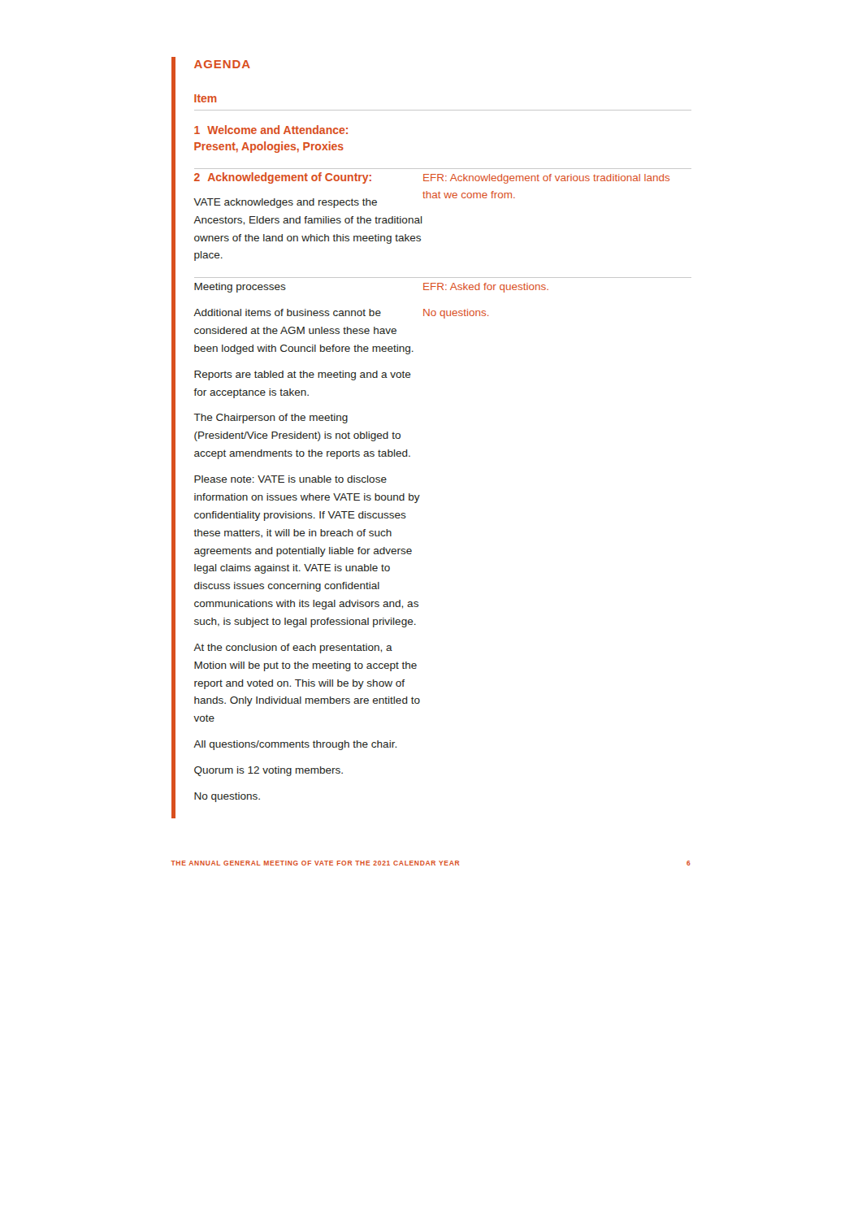AGENDA
Item
| 1 Welcome and Attendance: Present, Apologies, Proxies | |
| 2 Acknowledgement of Country: VATE acknowledges and respects the Ancestors, Elders and families of the traditional owners of the land on which this meeting takes place. | EFR: Acknowledgement of various traditional lands that we come from. |
| Meeting processes Additional items of business cannot be considered at the AGM unless these have been lodged with Council before the meeting. Reports are tabled at the meeting and a vote for acceptance is taken. The Chairperson of the meeting (President/Vice President) is not obliged to accept amendments to the reports as tabled. Please note: VATE is unable to disclose information on issues where VATE is bound by confidentiality provisions. If VATE discusses these matters, it will be in breach of such agreements and potentially liable for adverse legal claims against it. VATE is unable to discuss issues concerning confidential communications with its legal advisors and, as such, is subject to legal professional privilege. At the conclusion of each presentation, a Motion will be put to the meeting to accept the report and voted on. This will be by show of hands. Only Individual members are entitled to vote All questions/comments through the chair. Quorum is 12 voting members. No questions. | EFR: Asked for questions. No questions. |
THE ANNUAL GENERAL MEETING OF VATE FOR THE 2021 CALENDAR YEAR 6